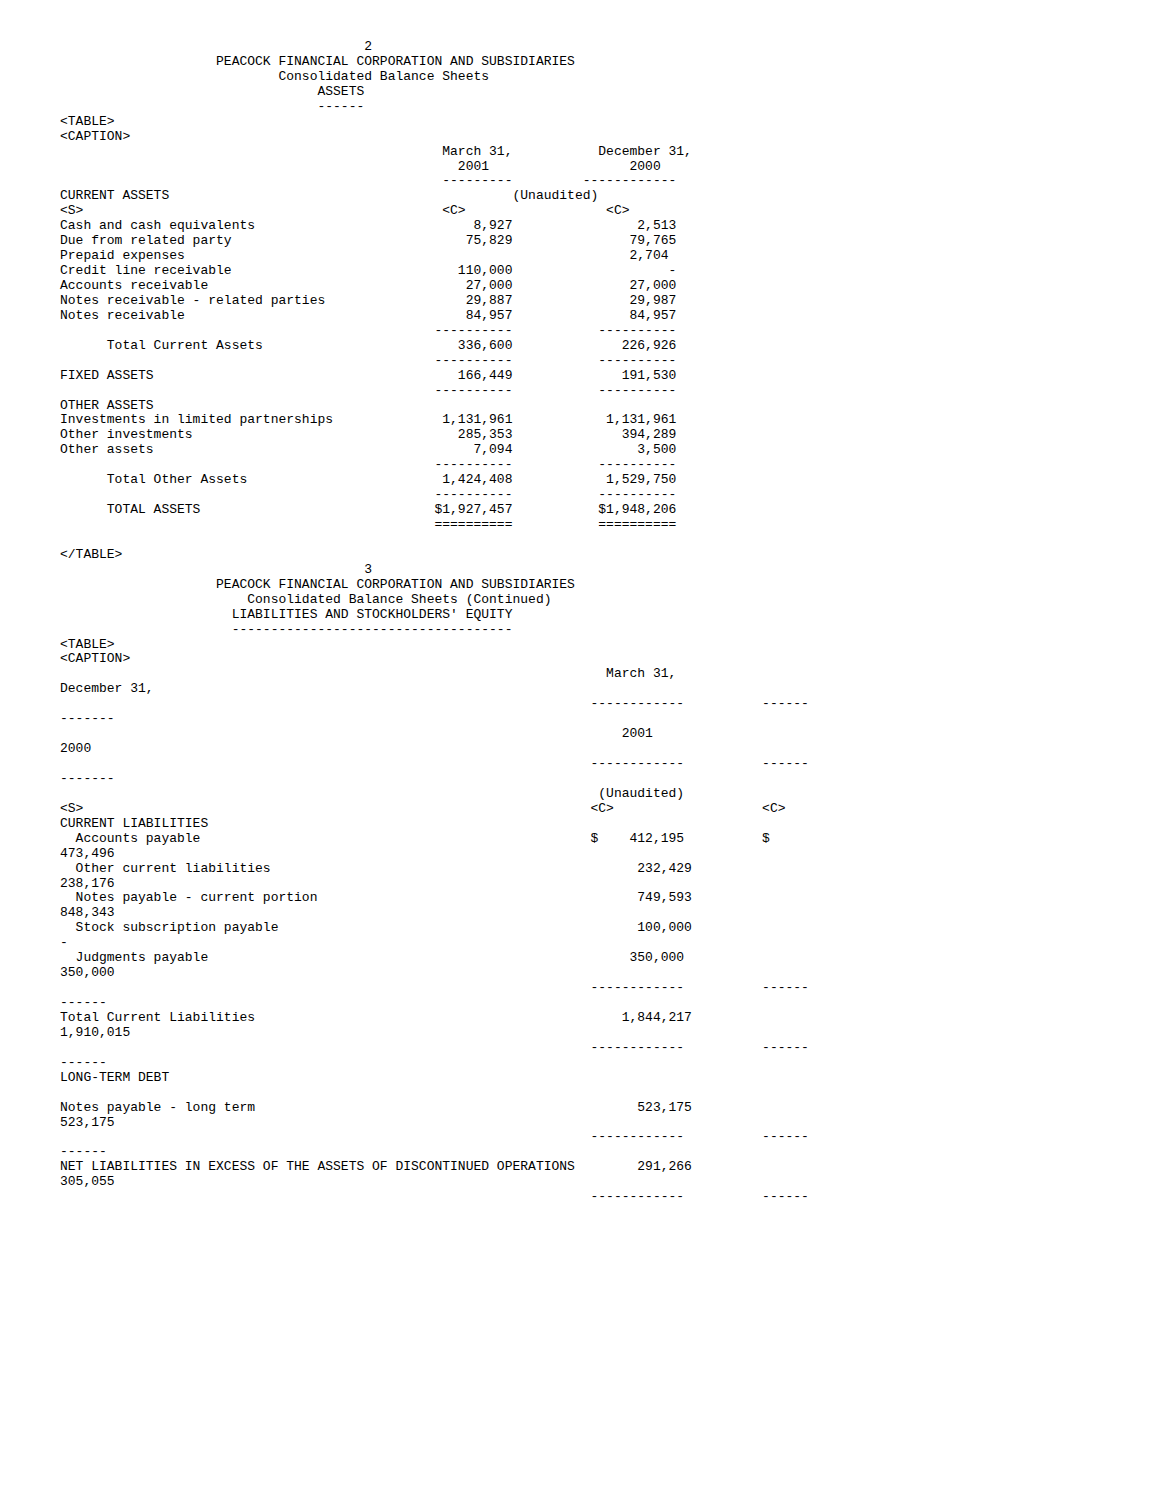2
                    PEACOCK FINANCIAL CORPORATION AND SUBSIDIARIES
                            Consolidated Balance Sheets
                                 ASSETS
                                 ------
<TABLE>
<CAPTION>
                                                 March 31,           December 31,
                                                   2001                  2000
                                                 ---------         ------------
CURRENT ASSETS                                            (Unaudited)
<S>                                              <C>                  <C>
Cash and cash equivalents                            8,927                2,513
Due from related party                              75,829               79,765
Prepaid expenses                                                         2,704
Credit line receivable                             110,000                    -
Accounts receivable                                 27,000               27,000
Notes receivable - related parties                  29,887               29,987
Notes receivable                                    84,957               84,957
                                                ----------           ----------
      Total Current Assets                         336,600              226,926
                                                ----------           ----------
FIXED ASSETS                                       166,449              191,530
                                                ----------           ----------
OTHER ASSETS
Investments in limited partnerships              1,131,961            1,131,961
Other investments                                  285,353              394,289
Other assets                                         7,094                3,500
                                                ----------           ----------
      Total Other Assets                         1,424,408            1,529,750
                                                ----------           ----------
      TOTAL ASSETS                              $1,927,457           $1,948,206
                                                ==========           ==========

</TABLE>
                                       3
                    PEACOCK FINANCIAL CORPORATION AND SUBSIDIARIES
                        Consolidated Balance Sheets (Continued)
                      LIABILITIES AND STOCKHOLDERS' EQUITY
                      ------------------------------------
<TABLE>
<CAPTION>
                                                                      March 31,
December 31,
                                                                    ------------          ------
-------
                                                                        2001
2000
                                                                    ------------          ------
-------
                                                                     (Unaudited)
<S>                                                                 <C>                   <C>
CURRENT LIABILITIES
  Accounts payable                                                  $    412,195          $
473,496
  Other current liabilities                                               232,429
238,176
  Notes payable - current portion                                         749,593
848,343
  Stock subscription payable                                              100,000
-
  Judgments payable                                                      350,000
350,000
                                                                    ------------          ------
------
Total Current Liabilities                                               1,844,217
1,910,015
                                                                    ------------          ------
------
LONG-TERM DEBT

Notes payable - long term                                                 523,175
523,175
                                                                    ------------          ------
------
NET LIABILITIES IN EXCESS OF THE ASSETS OF DISCONTINUED OPERATIONS        291,266
305,055
                                                                    ------------          ------